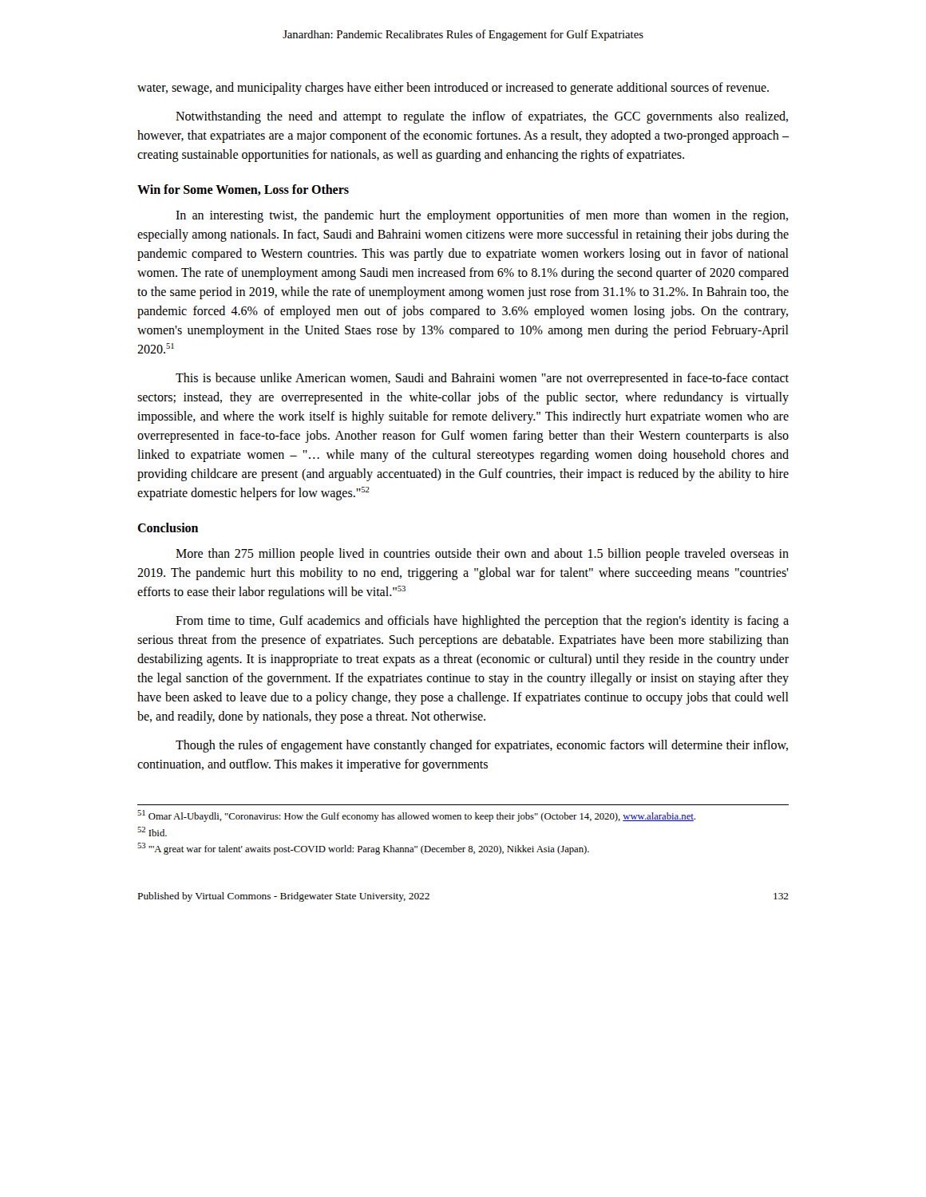Janardhan: Pandemic Recalibrates Rules of Engagement for Gulf Expatriates
water, sewage, and municipality charges have either been introduced or increased to generate additional sources of revenue.
Notwithstanding the need and attempt to regulate the inflow of expatriates, the GCC governments also realized, however, that expatriates are a major component of the economic fortunes. As a result, they adopted a two-pronged approach – creating sustainable opportunities for nationals, as well as guarding and enhancing the rights of expatriates.
Win for Some Women, Loss for Others
In an interesting twist, the pandemic hurt the employment opportunities of men more than women in the region, especially among nationals. In fact, Saudi and Bahraini women citizens were more successful in retaining their jobs during the pandemic compared to Western countries. This was partly due to expatriate women workers losing out in favor of national women. The rate of unemployment among Saudi men increased from 6% to 8.1% during the second quarter of 2020 compared to the same period in 2019, while the rate of unemployment among women just rose from 31.1% to 31.2%. In Bahrain too, the pandemic forced 4.6% of employed men out of jobs compared to 3.6% employed women losing jobs. On the contrary, women's unemployment in the United Staes rose by 13% compared to 10% among men during the period February-April 2020.51
This is because unlike American women, Saudi and Bahraini women "are not overrepresented in face-to-face contact sectors; instead, they are overrepresented in the white-collar jobs of the public sector, where redundancy is virtually impossible, and where the work itself is highly suitable for remote delivery." This indirectly hurt expatriate women who are overrepresented in face-to-face jobs. Another reason for Gulf women faring better than their Western counterparts is also linked to expatriate women – "… while many of the cultural stereotypes regarding women doing household chores and providing childcare are present (and arguably accentuated) in the Gulf countries, their impact is reduced by the ability to hire expatriate domestic helpers for low wages."52
Conclusion
More than 275 million people lived in countries outside their own and about 1.5 billion people traveled overseas in 2019. The pandemic hurt this mobility to no end, triggering a "global war for talent" where succeeding means "countries' efforts to ease their labor regulations will be vital."53
From time to time, Gulf academics and officials have highlighted the perception that the region's identity is facing a serious threat from the presence of expatriates. Such perceptions are debatable. Expatriates have been more stabilizing than destabilizing agents. It is inappropriate to treat expats as a threat (economic or cultural) until they reside in the country under the legal sanction of the government. If the expatriates continue to stay in the country illegally or insist on staying after they have been asked to leave due to a policy change, they pose a challenge. If expatriates continue to occupy jobs that could well be, and readily, done by nationals, they pose a threat. Not otherwise.
Though the rules of engagement have constantly changed for expatriates, economic factors will determine their inflow, continuation, and outflow. This makes it imperative for governments
51 Omar Al-Ubaydli, "Coronavirus: How the Gulf economy has allowed women to keep their jobs" (October 14, 2020), www.alarabia.net.
52 Ibid.
53 "'A great war for talent' awaits post-COVID world: Parag Khanna" (December 8, 2020), Nikkei Asia (Japan).
Published by Virtual Commons - Bridgewater State University, 2022 132